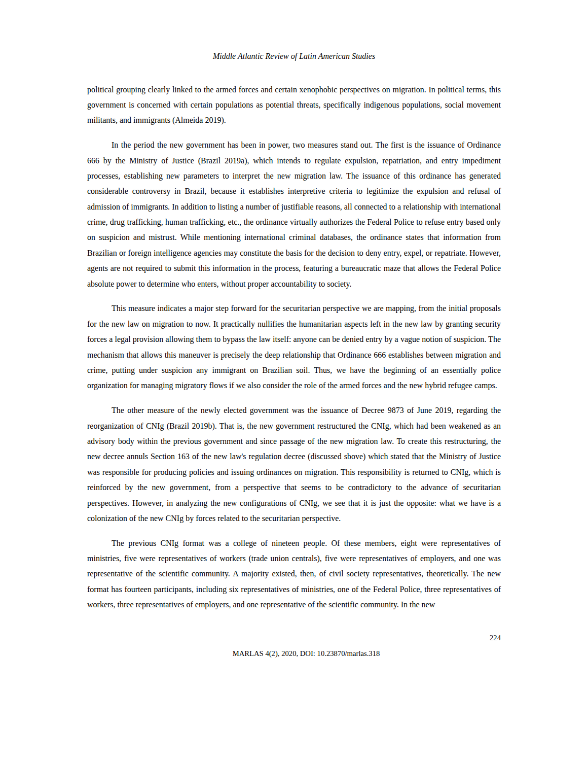Middle Atlantic Review of Latin American Studies
political grouping clearly linked to the armed forces and certain xenophobic perspectives on migration. In political terms, this government is concerned with certain populations as potential threats, specifically indigenous populations, social movement militants, and immigrants (Almeida 2019).
In the period the new government has been in power, two measures stand out. The first is the issuance of Ordinance 666 by the Ministry of Justice (Brazil 2019a), which intends to regulate expulsion, repatriation, and entry impediment processes, establishing new parameters to interpret the new migration law. The issuance of this ordinance has generated considerable controversy in Brazil, because it establishes interpretive criteria to legitimize the expulsion and refusal of admission of immigrants. In addition to listing a number of justifiable reasons, all connected to a relationship with international crime, drug trafficking, human trafficking, etc., the ordinance virtually authorizes the Federal Police to refuse entry based only on suspicion and mistrust. While mentioning international criminal databases, the ordinance states that information from Brazilian or foreign intelligence agencies may constitute the basis for the decision to deny entry, expel, or repatriate. However, agents are not required to submit this information in the process, featuring a bureaucratic maze that allows the Federal Police absolute power to determine who enters, without proper accountability to society.
This measure indicates a major step forward for the securitarian perspective we are mapping, from the initial proposals for the new law on migration to now. It practically nullifies the humanitarian aspects left in the new law by granting security forces a legal provision allowing them to bypass the law itself: anyone can be denied entry by a vague notion of suspicion. The mechanism that allows this maneuver is precisely the deep relationship that Ordinance 666 establishes between migration and crime, putting under suspicion any immigrant on Brazilian soil. Thus, we have the beginning of an essentially police organization for managing migratory flows if we also consider the role of the armed forces and the new hybrid refugee camps.
The other measure of the newly elected government was the issuance of Decree 9873 of June 2019, regarding the reorganization of CNIg (Brazil 2019b). That is, the new government restructured the CNIg, which had been weakened as an advisory body within the previous government and since passage of the new migration law. To create this restructuring, the new decree annuls Section 163 of the new law's regulation decree (discussed sbove) which stated that the Ministry of Justice was responsible for producing policies and issuing ordinances on migration. This responsibility is returned to CNIg, which is reinforced by the new government, from a perspective that seems to be contradictory to the advance of securitarian perspectives. However, in analyzing the new configurations of CNIg, we see that it is just the opposite: what we have is a colonization of the new CNIg by forces related to the securitarian perspective.
The previous CNIg format was a college of nineteen people. Of these members, eight were representatives of ministries, five were representatives of workers (trade union centrals), five were representatives of employers, and one was representative of the scientific community. A majority existed, then, of civil society representatives, theoretically. The new format has fourteen participants, including six representatives of ministries, one of the Federal Police, three representatives of workers, three representatives of employers, and one representative of the scientific community. In the new
224
MARLAS 4(2), 2020, DOI: 10.23870/marlas.318